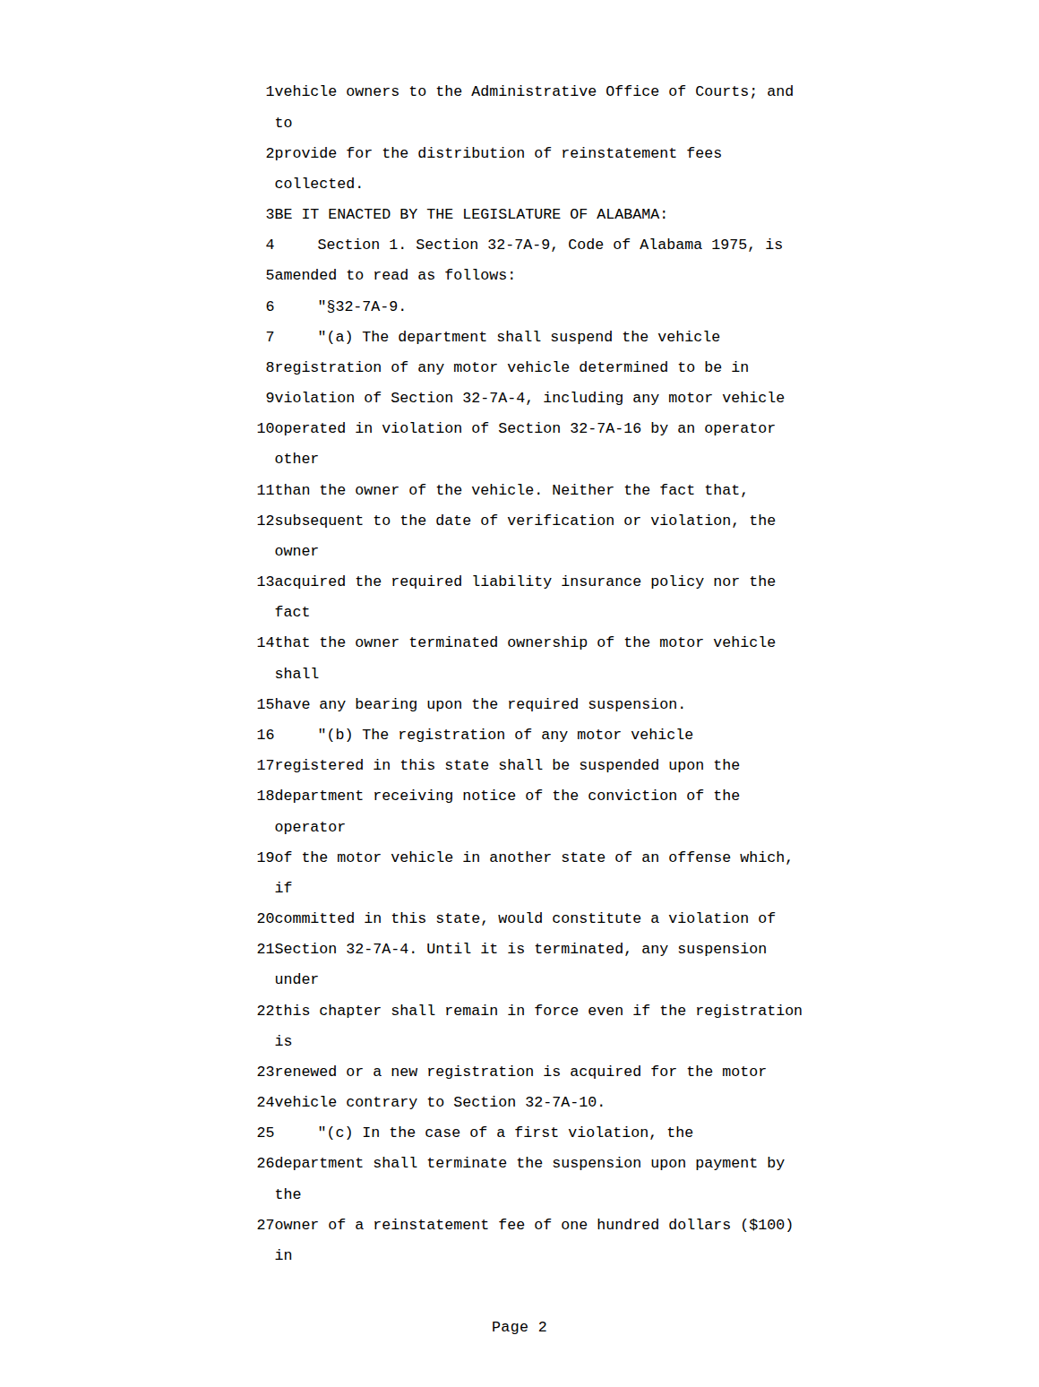| 1 | vehicle owners to the Administrative Office of Courts; and to |
| 2 | provide for the distribution of reinstatement fees collected. |
| 3 | BE IT ENACTED BY THE LEGISLATURE OF ALABAMA: |
| 4 | Section 1. Section 32-7A-9, Code of Alabama 1975, is |
| 5 | amended to read as follows: |
| 6 | "§32-7A-9. |
| 7 | "(a) The department shall suspend the vehicle |
| 8 | registration of any motor vehicle determined to be in |
| 9 | violation of Section 32-7A-4, including any motor vehicle |
| 10 | operated in violation of Section 32-7A-16 by an operator other |
| 11 | than the owner of the vehicle. Neither the fact that, |
| 12 | subsequent to the date of verification or violation, the owner |
| 13 | acquired the required liability insurance policy nor the fact |
| 14 | that the owner terminated ownership of the motor vehicle shall |
| 15 | have any bearing upon the required suspension. |
| 16 | "(b) The registration of any motor vehicle |
| 17 | registered in this state shall be suspended upon the |
| 18 | department receiving notice of the conviction of the operator |
| 19 | of the motor vehicle in another state of an offense which, if |
| 20 | committed in this state, would constitute a violation of |
| 21 | Section 32-7A-4. Until it is terminated, any suspension under |
| 22 | this chapter shall remain in force even if the registration is |
| 23 | renewed or a new registration is acquired for the motor |
| 24 | vehicle contrary to Section 32-7A-10. |
| 25 | "(c) In the case of a first violation, the |
| 26 | department shall terminate the suspension upon payment by the |
| 27 | owner of a reinstatement fee of one hundred dollars ($100) in |
Page 2